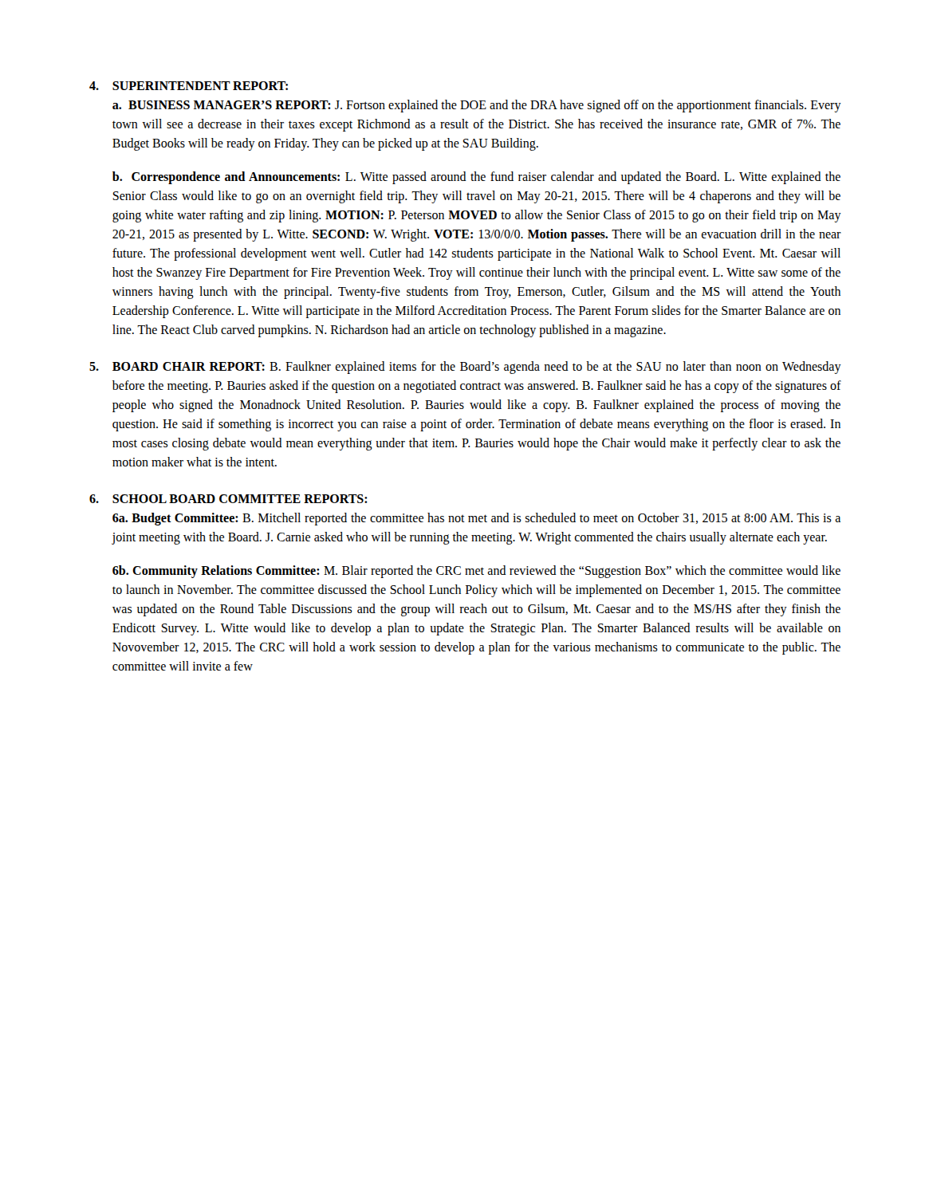SUPERINTENDENT REPORT:
a. BUSINESS MANAGER’S REPORT: J. Fortson explained the DOE and the DRA have signed off on the apportionment financials. Every town will see a decrease in their taxes except Richmond as a result of the District. She has received the insurance rate, GMR of 7%. The Budget Books will be ready on Friday. They can be picked up at the SAU Building.
b. Correspondence and Announcements: L. Witte passed around the fund raiser calendar and updated the Board. L. Witte explained the Senior Class would like to go on an overnight field trip. They will travel on May 20-21, 2015. There will be 4 chaperons and they will be going white water rafting and zip lining. MOTION: P. Peterson MOVED to allow the Senior Class of 2015 to go on their field trip on May 20-21, 2015 as presented by L. Witte. SECOND: W. Wright. VOTE: 13/0/0/0. Motion passes. There will be an evacuation drill in the near future. The professional development went well. Cutler had 142 students participate in the National Walk to School Event. Mt. Caesar will host the Swanzey Fire Department for Fire Prevention Week. Troy will continue their lunch with the principal event. L. Witte saw some of the winners having lunch with the principal. Twenty-five students from Troy, Emerson, Cutler, Gilsum and the MS will attend the Youth Leadership Conference. L. Witte will participate in the Milford Accreditation Process. The Parent Forum slides for the Smarter Balance are on line. The React Club carved pumpkins. N. Richardson had an article on technology published in a magazine.
BOARD CHAIR REPORT: B. Faulkner explained items for the Board’s agenda need to be at the SAU no later than noon on Wednesday before the meeting. P. Bauries asked if the question on a negotiated contract was answered. B. Faulkner said he has a copy of the signatures of people who signed the Monadnock United Resolution. P. Bauries would like a copy. B. Faulkner explained the process of moving the question. He said if something is incorrect you can raise a point of order. Termination of debate means everything on the floor is erased. In most cases closing debate would mean everything under that item. P. Bauries would hope the Chair would make it perfectly clear to ask the motion maker what is the intent.
SCHOOL BOARD COMMITTEE REPORTS:
6a. Budget Committee: B. Mitchell reported the committee has not met and is scheduled to meet on October 31, 2015 at 8:00 AM. This is a joint meeting with the Board. J. Carnie asked who will be running the meeting. W. Wright commented the chairs usually alternate each year.
6b. Community Relations Committee: M. Blair reported the CRC met and reviewed the “Suggestion Box” which the committee would like to launch in November. The committee discussed the School Lunch Policy which will be implemented on December 1, 2015. The committee was updated on the Round Table Discussions and the group will reach out to Gilsum, Mt. Caesar and to the MS/HS after they finish the Endicott Survey. L. Witte would like to develop a plan to update the Strategic Plan. The Smarter Balanced results will be available on Novovember 12, 2015. The CRC will hold a work session to develop a plan for the various mechanisms to communicate to the public. The committee will invite a few